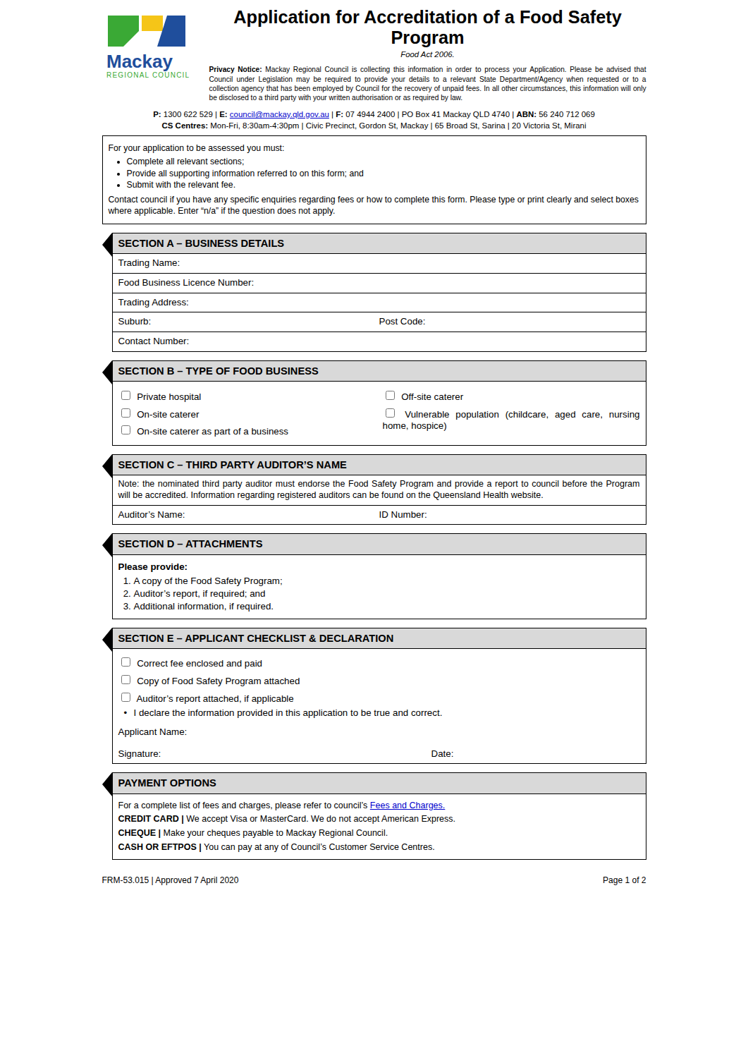Mackay REGIONAL COUNCIL
Application for Accreditation of a Food Safety Program
Food Act 2006.
Privacy Notice: Mackay Regional Council is collecting this information in order to process your Application. Please be advised that Council under Legislation may be required to provide your details to a relevant State Department/Agency when requested or to a collection agency that has been employed by Council for the recovery of unpaid fees. In all other circumstances, this information will only be disclosed to a third party with your written authorisation or as required by law.
P: 1300 622 529 | E: council@mackay.qld.gov.au | F: 07 4944 2400 | PO Box 41 Mackay QLD 4740 | ABN: 56 240 712 069
CS Centres: Mon-Fri, 8:30am-4:30pm | Civic Precinct, Gordon St, Mackay | 65 Broad St, Sarina | 20 Victoria St, Mirani
For your application to be assessed you must:
Complete all relevant sections;
Provide all supporting information referred to on this form; and
Submit with the relevant fee.
Contact council if you have any specific enquiries regarding fees or how to complete this form. Please type or print clearly and select boxes where applicable. Enter “n/a” if the question does not apply.
SECTION A – BUSINESS DETAILS
Trading Name:
Food Business Licence Number:
Trading Address:
Suburb:
Post Code:
Contact Number:
SECTION B – TYPE OF FOOD BUSINESS
Private hospital On-site caterer On-site caterer as part of a business
Off-site caterer Vulnerable population (childcare, aged care, nursing home, hospice)
SECTION C – THIRD PARTY AUDITOR’S NAME
Note: the nominated third party auditor must endorse the Food Safety Program and provide a report to council before the Program will be accredited. Information regarding registered auditors can be found on the Queensland Health website.
Auditor’s Name:
ID Number:
SECTION D – ATTACHMENTS
Please provide:
A copy of the Food Safety Program;
Auditor’s report, if required; and
Additional information, if required.
SECTION E – APPLICANT CHECKLIST & DECLARATION
Correct fee enclosed and paid Copy of Food Safety Program attached Auditor’s report attached, if applicable
I declare the information provided in this application to be true and correct.
Applicant Name:
Signature:
Date:
PAYMENT OPTIONS
For a complete list of fees and charges, please refer to council’s Fees and Charges.
CREDIT CARD | We accept Visa or MasterCard. We do not accept American Express.
CHEQUE | Make your cheques payable to Mackay Regional Council.
CASH OR EFTPOS | You can pay at any of Council’s Customer Service Centres.
FRM-53.015 | Approved 7 April 2020
Page 1 of 2